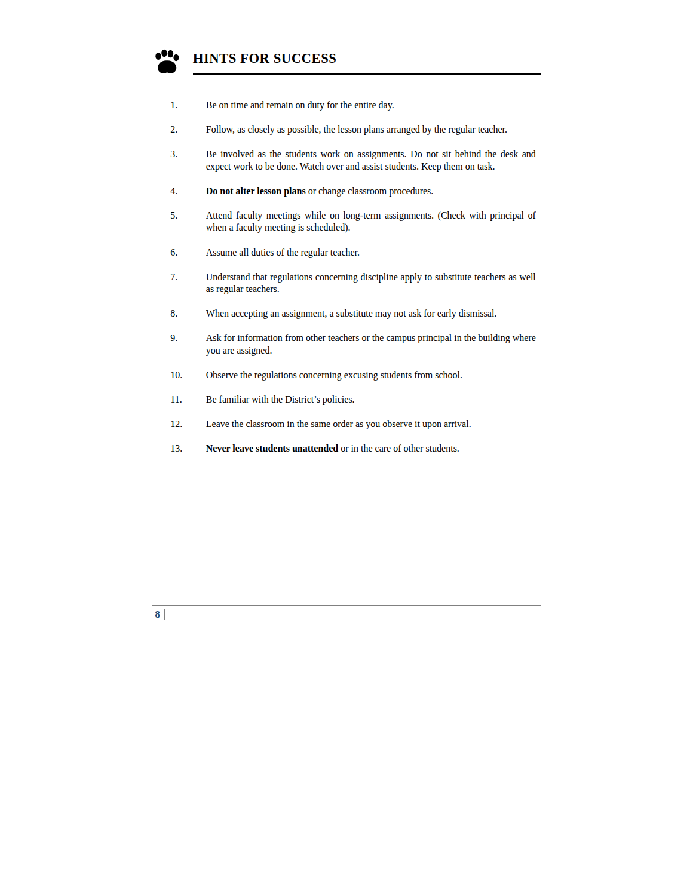HINTS FOR SUCCESS
1. Be on time and remain on duty for the entire day.
2. Follow, as closely as possible, the lesson plans arranged by the regular teacher.
3. Be involved as the students work on assignments. Do not sit behind the desk and expect work to be done. Watch over and assist students. Keep them on task.
4. Do not alter lesson plans or change classroom procedures.
5. Attend faculty meetings while on long-term assignments. (Check with principal of when a faculty meeting is scheduled).
6. Assume all duties of the regular teacher.
7. Understand that regulations concerning discipline apply to substitute teachers as well as regular teachers.
8. When accepting an assignment, a substitute may not ask for early dismissal.
9. Ask for information from other teachers or the campus principal in the building where you are assigned.
10. Observe the regulations concerning excusing students from school.
11. Be familiar with the District’s policies.
12. Leave the classroom in the same order as you observe it upon arrival.
13. Never leave students unattended or in the care of other students.
8